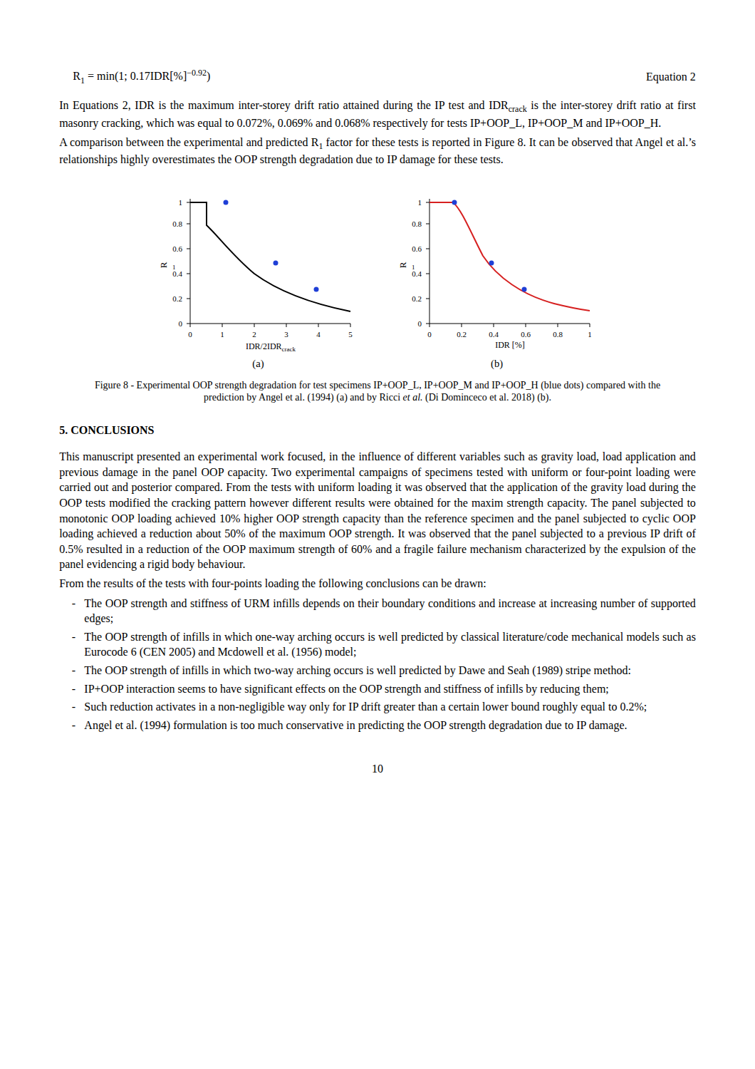R1 = min(1; 0.17IDR[%]−0.92) Equation 2
In Equations 2, IDR is the maximum inter-storey drift ratio attained during the IP test and IDRcrack is the inter-storey drift ratio at first masonry cracking, which was equal to 0.072%, 0.069% and 0.068% respectively for tests IP+OOP_L, IP+OOP_M and IP+OOP_H.
A comparison between the experimental and predicted R1 factor for these tests is reported in Figure 8. It can be observed that Angel et al.’s relationships highly overestimates the OOP strength degradation due to IP damage for these tests.
0 0.2 0.4 0.6 0.8 1 0 1 2 3 4 5 R 1 IDR/2IDRcrack
(a)
0 0.2 0.4 0.6 0.8 1 0 0.2 0.4 0.6 0.8 1 R 1 IDR [%]
(b)
Figure 8 - Experimental OOP strength degradation for test specimens IP+OOP_L, IP+OOP_M and IP+OOP_H (blue dots) compared with the prediction by Angel et al. (1994) (a) and by Ricci et al. (Di Dominceco et al. 2018) (b).
5. CONCLUSIONS
This manuscript presented an experimental work focused, in the influence of different variables such as gravity load, load application and previous damage in the panel OOP capacity. Two experimental campaigns of specimens tested with uniform or four-point loading were carried out and posterior compared. From the tests with uniform loading it was observed that the application of the gravity load during the OOP tests modified the cracking pattern however different results were obtained for the maxim strength capacity. The panel subjected to monotonic OOP loading achieved 10% higher OOP strength capacity than the reference specimen and the panel subjected to cyclic OOP loading achieved a reduction about 50% of the maximum OOP strength. It was observed that the panel subjected to a previous IP drift of 0.5% resulted in a reduction of the OOP maximum strength of 60% and a fragile failure mechanism characterized by the expulsion of the panel evidencing a rigid body behaviour.
From the results of the tests with four-points loading the following conclusions can be drawn:
The OOP strength and stiffness of URM infills depends on their boundary conditions and increase at increasing number of supported edges;
The OOP strength of infills in which one-way arching occurs is well predicted by classical literature/code mechanical models such as Eurocode 6 (CEN 2005) and Mcdowell et al. (1956) model;
The OOP strength of infills in which two-way arching occurs is well predicted by Dawe and Seah (1989) stripe method:
IP+OOP interaction seems to have significant effects on the OOP strength and stiffness of infills by reducing them;
Such reduction activates in a non-negligible way only for IP drift greater than a certain lower bound roughly equal to 0.2%;
Angel et al. (1994) formulation is too much conservative in predicting the OOP strength degradation due to IP damage.
10